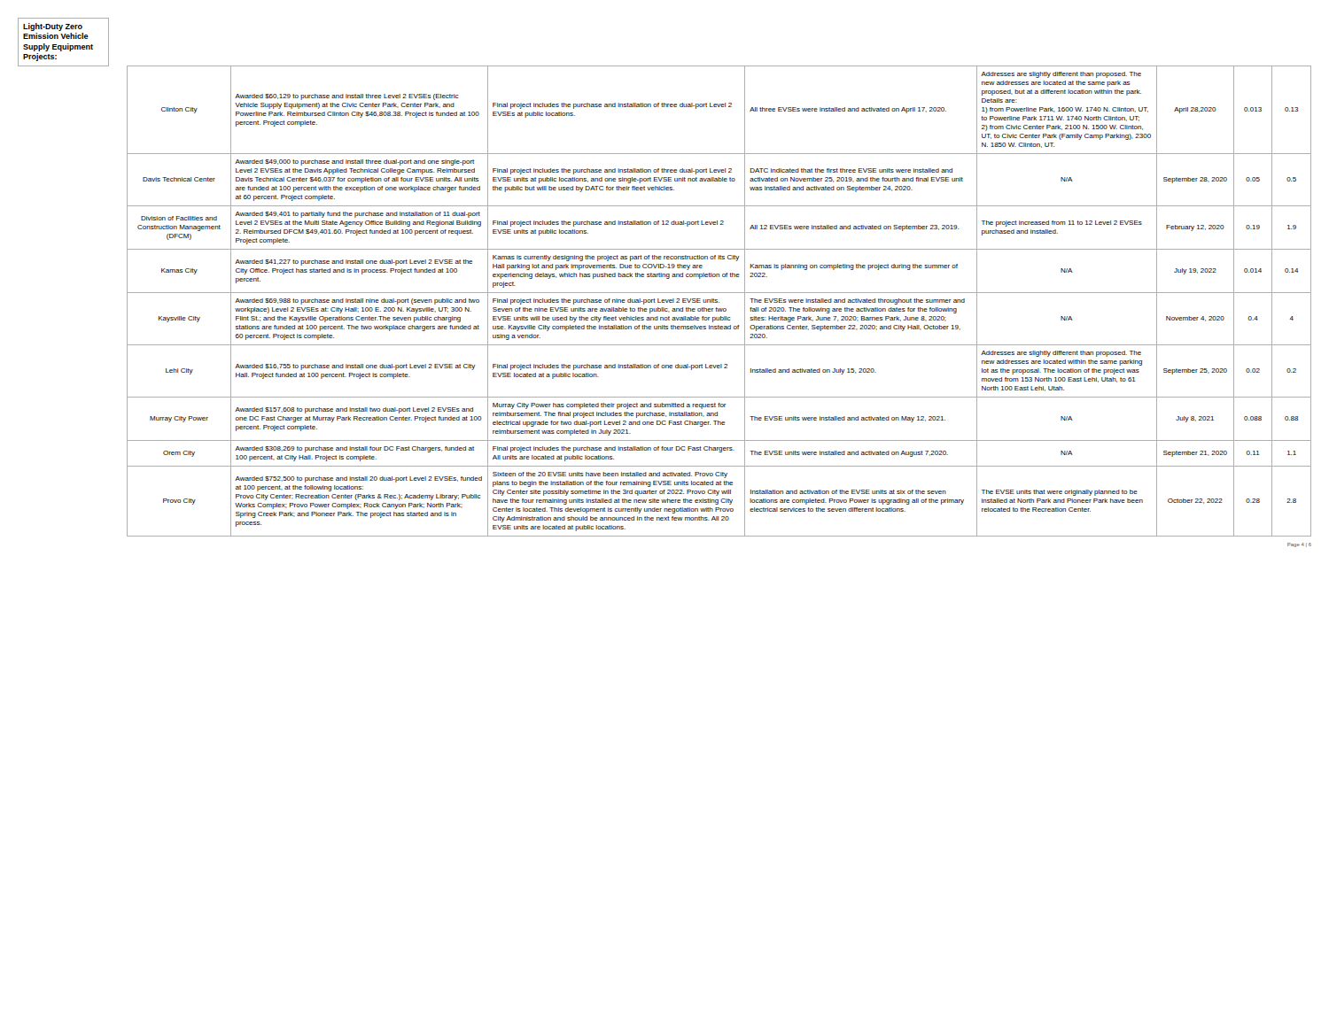| Light-Duty Zero Emission Vehicle Supply Equipment Projects: | | | | | | | | | |
| | | Clinton City | Awarded $60,129 to purchase and install three Level 2 EVSEs (Electric Vehicle Supply Equipment) at the Civic Center Park, Center Park, and Powerline Park. Reimbursed Clinton City $46,808.38. Project is funded at 100 percent. Project complete. | Final project includes the purchase and installation of three dual-port Level 2 EVSEs at public locations. | All three EVSEs were installed and activated on April 17, 2020. | Addresses are slightly different than proposed. The new addresses are located at the same park as proposed, but at a different location within the park. Details are: 1) from Powerline Park, 1600 W. 1740 N. Clinton, UT, to Powerline Park 1711 W. 1740 North Clinton, UT; 2) from Civic Center Park, 2100 N. 1500 W. Clinton, UT, to Civic Center Park (Family Camp Parking), 2300 N. 1850 W. Clinton, UT. | April 28,2020 | 0.013 | 0.13 |
| | | Davis Technical Center | Awarded $49,000 to purchase and install three dual-port and one single-port Level 2 EVSEs at the Davis Applied Technical College Campus. Reimbursed Davis Technical Center $46,037 for completion of all four EVSE units. All units are funded at 100 percent with the exception of one workplace charger funded at 60 percent. Project complete. | Final project includes the purchase and installation of three dual-port Level 2 EVSE units at public locations, and one single-port EVSE unit not available to the public but will be used by DATC for their fleet vehicles. | DATC indicated that the first three EVSE units were installed and activated on November 25, 2019, and the fourth and final EVSE unit was installed and activated on September 24, 2020. | N/A | September 28, 2020 | 0.05 | 0.5 |
| | | Division of Facilities and Construction Management (DFCM) | Awarded $49,401 to partially fund the purchase and installation of 11 dual-port Level 2 EVSEs at the Multi State Agency Office Building and Regional Building 2. Reimbursed DFCM $49,401.60. Project funded at 100 percent of request. Project complete. | Final project includes the purchase and installation of 12 dual-port Level 2 EVSE units at public locations. | All 12 EVSEs were installed and activated on September 23, 2019. | The project increased from 11 to 12 Level 2 EVSEs purchased and installed. | February 12, 2020 | 0.19 | 1.9 |
| | | Kamas City | Awarded $41,227 to purchase and install one dual-port Level 2 EVSE at the City Office. Project has started and is in process. Project funded at 100 percent. | Kamas is currently designing the project as part of the reconstruction of its City Hall parking lot and park improvements. Due to COVID-19 they are experiencing delays, which has pushed back the starting and completion of the project. | Kamas is planning on completing the project during the summer of 2022. | N/A | July 19, 2022 | 0.014 | 0.14 |
| | | Kaysville City | Awarded $69,988 to purchase and install nine dual-port (seven public and two workplace) Level 2 EVSEs at: City Hall; 100 E. 200 N. Kaysville, UT; 300 N. Flint St.; and the Kaysville Operations Center.The seven public charging stations are funded at 100 percent. The two workplace chargers are funded at 60 percent. Project is complete. | Final project includes the purchase of nine dual-port Level 2 EVSE units. Seven of the nine EVSE units are available to the public, and the other two EVSE units will be used by the city fleet vehicles and not available for public use. Kaysville City completed the installation of the units themselves instead of using a vendor. | The EVSEs were installed and activated throughout the summer and fall of 2020. The following are the activation dates for the following sites: Heritage Park, June 7, 2020; Barnes Park, June 8, 2020; Operations Center, September 22, 2020; and City Hall, October 19, 2020. | N/A | November 4, 2020 | 0.4 | 4 |
| | | Lehi City | Awarded $16,755 to purchase and install one dual-port Level 2 EVSE at City Hall. Project funded at 100 percent. Project is complete. | Final project includes the purchase and installation of one dual-port Level 2 EVSE located at a public location. | Installed and activated on July 15, 2020. | Addresses are slightly different than proposed. The new addresses are located within the same parking lot as the proposal. The location of the project was moved from 153 North 100 East Lehi, Utah, to 61 North 100 East Lehi, Utah. | September 25, 2020 | 0.02 | 0.2 |
| | | Murray City Power | Awarded $157,608 to purchase and install two dual-port Level 2 EVSEs and one DC Fast Charger at Murray Park Recreation Center. Project funded at 100 percent. Project complete. | Murray City Power has completed their project and submitted a request for reimbursement. The final project includes the purchase, installation, and electrical upgrade for two dual-port Level 2 and one DC Fast Charger. The reimbursement was completed in July 2021. | The EVSE units were installed and activated on May 12, 2021. | N/A | July 8, 2021 | 0.088 | 0.88 |
| | | Orem City | Awarded $308,269 to purchase and install four DC Fast Chargers, funded at 100 percent, at City Hall. Project is complete. | Final project includes the purchase and installation of four DC Fast Chargers. All units are located at public locations. | The EVSE units were installed and activated on August 7,2020. | N/A | September 21, 2020 | 0.11 | 1.1 |
| | | Provo City | Awarded $752,500 to purchase and install 20 dual-port Level 2 EVSEs, funded at 100 percent, at the following locations: Provo City Center; Recreation Center (Parks & Rec.); Academy Library; Public Works Complex; Provo Power Complex; Rock Canyon Park; North Park; Spring Creek Park; and Pioneer Park. The project has started and is in process. | Sixteen of the 20 EVSE units have been installed and activated. Provo City plans to begin the installation of the four remaining EVSE units located at the City Center site possibly sometime in the 3rd quarter of 2022. Provo City will have the four remaining units installed at the new site where the existing City Center is located. This development is currently under negotiation with Provo City Administration and should be announced in the next few months. All 20 EVSE units are located at public locations. | Installation and activation of the EVSE units at six of the seven locations are completed. Provo Power is upgrading all of the primary electrical services to the seven different locations. | The EVSE units that were originally planned to be installed at North Park and Pioneer Park have been relocated to the Recreation Center. | October 22, 2022 | 0.28 | 2.8 |
Page 4 | 6